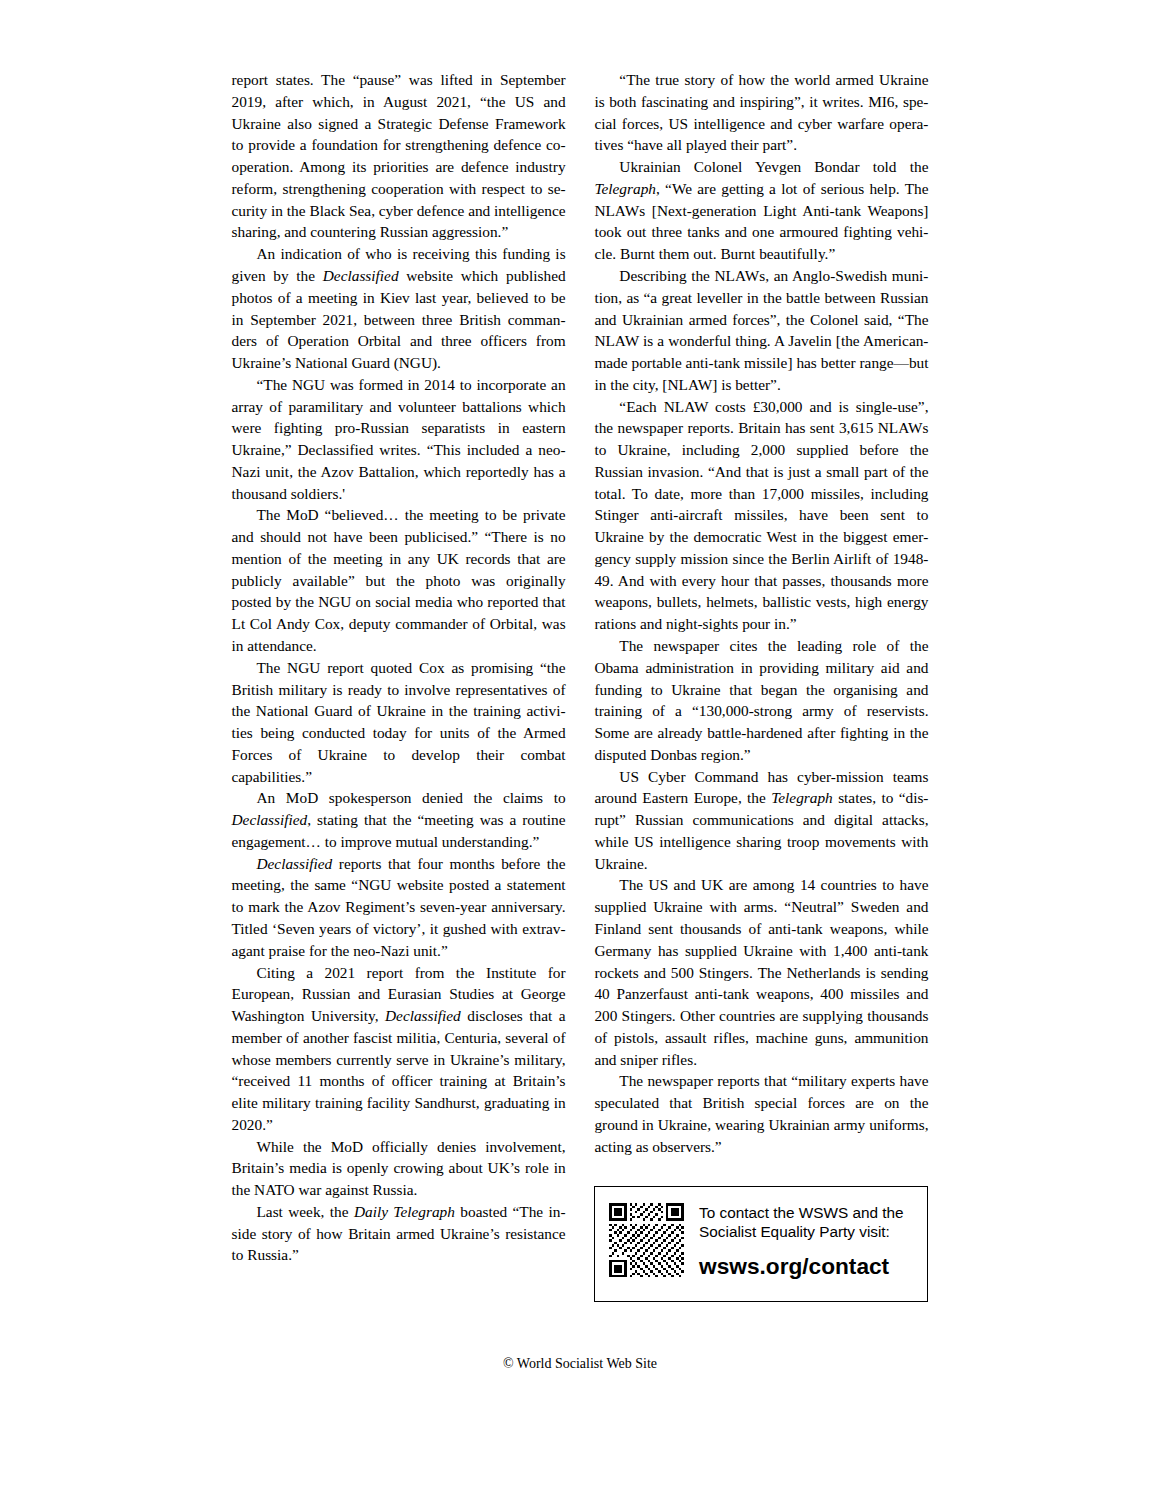report states. The “pause” was lifted in September 2019, after which, in August 2021, “the US and Ukraine also signed a Strategic Defense Framework to provide a foundation for strengthening defence cooperation. Among its priorities are defence industry reform, strengthening cooperation with respect to security in the Black Sea, cyber defence and intelligence sharing, and countering Russian aggression.”
An indication of who is receiving this funding is given by the Declassified website which published photos of a meeting in Kiev last year, believed to be in September 2021, between three British commanders of Operation Orbital and three officers from Ukraine’s National Guard (NGU).
“The NGU was formed in 2014 to incorporate an array of paramilitary and volunteer battalions which were fighting pro-Russian separatists in eastern Ukraine,” Declassified writes. “This included a neo-Nazi unit, the Azov Battalion, which reportedly has a thousand soldiers.'
The MoD “believed… the meeting to be private and should not have been publicised.” “There is no mention of the meeting in any UK records that are publicly available” but the photo was originally posted by the NGU on social media who reported that Lt Col Andy Cox, deputy commander of Orbital, was in attendance.
The NGU report quoted Cox as promising “the British military is ready to involve representatives of the National Guard of Ukraine in the training activities being conducted today for units of the Armed Forces of Ukraine to develop their combat capabilities.”
An MoD spokesperson denied the claims to Declassified, stating that the “meeting was a routine engagement… to improve mutual understanding.”
Declassified reports that four months before the meeting, the same “NGU website posted a statement to mark the Azov Regiment’s seven-year anniversary. Titled ‘Seven years of victory’, it gushed with extravagant praise for the neo-Nazi unit.”
Citing a 2021 report from the Institute for European, Russian and Eurasian Studies at George Washington University, Declassified discloses that a member of another fascist militia, Centuria, several of whose members currently serve in Ukraine’s military, “received 11 months of officer training at Britain’s elite military training facility Sandhurst, graduating in 2020.”
While the MoD officially denies involvement, Britain’s media is openly crowing about UK’s role in the NATO war against Russia.
Last week, the Daily Telegraph boasted “The inside story of how Britain armed Ukraine’s resistance to Russia.”
“The true story of how the world armed Ukraine is both fascinating and inspiring”, it writes. MI6, special forces, US intelligence and cyber warfare operatives “have all played their part”.
Ukrainian Colonel Yevgen Bondar told the Telegraph, “We are getting a lot of serious help. The NLAWs [Next-generation Light Anti-tank Weapons] took out three tanks and one armoured fighting vehicle. Burnt them out. Burnt beautifully.”
Describing the NLAWs, an Anglo-Swedish munition, as “a great leveller in the battle between Russian and Ukrainian armed forces”, the Colonel said, “The NLAW is a wonderful thing. A Javelin [the American-made portable anti-tank missile] has better range—but in the city, [NLAW] is better”.
“Each NLAW costs £30,000 and is single-use”, the newspaper reports. Britain has sent 3,615 NLAWs to Ukraine, including 2,000 supplied before the Russian invasion. “And that is just a small part of the total. To date, more than 17,000 missiles, including Stinger anti-aircraft missiles, have been sent to Ukraine by the democratic West in the biggest emergency supply mission since the Berlin Airlift of 1948-49. And with every hour that passes, thousands more weapons, bullets, helmets, ballistic vests, high energy rations and night-sights pour in.”
The newspaper cites the leading role of the Obama administration in providing military aid and funding to Ukraine that began the organising and training of a “130,000-strong army of reservists. Some are already battle-hardened after fighting in the disputed Donbas region.”
US Cyber Command has cyber-mission teams around Eastern Europe, the Telegraph states, to “disrupt” Russian communications and digital attacks, while US intelligence sharing troop movements with Ukraine.
The US and UK are among 14 countries to have supplied Ukraine with arms. “Neutral” Sweden and Finland sent thousands of anti-tank weapons, while Germany has supplied Ukraine with 1,400 anti-tank rockets and 500 Stingers. The Netherlands is sending 40 Panzerfaust anti-tank weapons, 400 missiles and 200 Stingers. Other countries are supplying thousands of pistols, assault rifles, machine guns, ammunition and sniper rifles.
The newspaper reports that “military experts have speculated that British special forces are on the ground in Ukraine, wearing Ukrainian army uniforms, acting as observers.”
To contact the WSWS and the
Socialist Equality Party visit: wsws.org/contact
© World Socialist Web Site